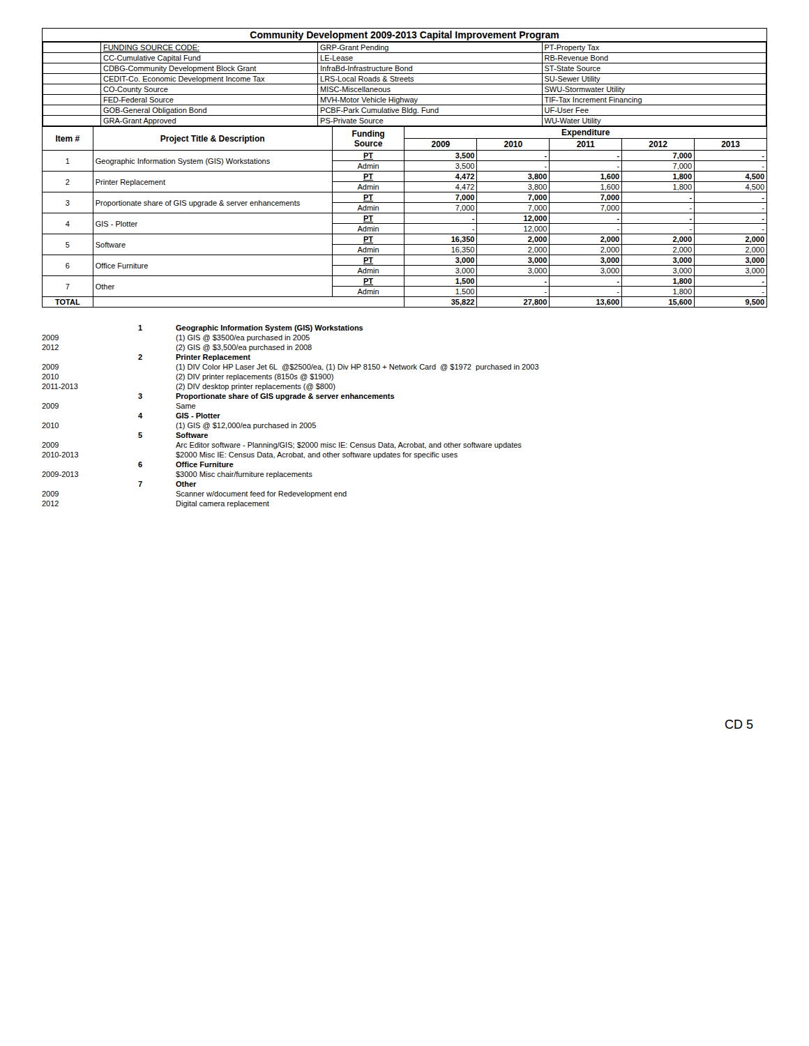| Community Development 2009-2013 Capital Improvement Program |
| / / FUNDING SOURCE CODE: / GRP-Grant Pending / PT-Property Tax / / / CC-Cumulative Capital Fund / LE-Lease / RB-Revenue Bond / / / CDBG-Community Development Block Grant / InfraBd-Infrastructure Bond / ST-State Source / / / CEDIT-Co. Economic Development Income Tax / LRS-Local Roads & Streets / SU-Sewer Utility / / / CO-County Source / MISC-Miscellaneous / SWU-Stormwater Utility / / / FED-Federal Source / MVH-Motor Vehicle Highway / TIF-Tax Increment Financing / / / GOB-General Obligation Bond / PCBF-Park Cumulative Bldg. Fund / UF-User Fee / / / GRA-Grant Approved / PS-Private Source / WU-Water Utility / |
| Item # | Project Title & Description | Funding Source | Expenditure |
| 2009 | 2010 | 2011 | 2012 | 2013 |
| 1 | Geographic Information System (GIS) Workstations | PT | 3,500 | - | - | 7,000 | - |
| Admin | 3,500 | - | - | 7,000 | - |
| 2 | Printer Replacement | PT | 4,472 | 3,800 | 1,600 | 1,800 | 4,500 |
| Admin | 4,472 | 3,800 | 1,600 | 1,800 | 4,500 |
| 3 | Proportionate share of GIS upgrade & server enhancements | PT | 7,000 | 7,000 | 7,000 | - | - |
| Admin | 7,000 | 7,000 | 7,000 | - | - |
| 4 | GIS - Plotter | PT | - | 12,000 | - | - | - |
| Admin | - | 12,000 | - | - | - |
| 5 | Software | PT | 16,350 | 2,000 | 2,000 | 2,000 | 2,000 |
| Admin | 16,350 | 2,000 | 2,000 | 2,000 | 2,000 |
| 6 | Office Furniture | PT | 3,000 | 3,000 | 3,000 | 3,000 | 3,000 |
| Admin | 3,000 | 3,000 | 3,000 | 3,000 | 3,000 |
| 7 | Other | PT | 1,500 | - | - | 1,800 | - |
| Admin | 1,500 | - | - | 1,800 | - |
| TOTAL | | | 35,822 | 27,800 | 13,600 | 15,600 | 9,500 |
| | 1 | Geographic Information System (GIS) Workstations |
| 2009 | | (1) GIS @ $3500/ea purchased in 2005 |
| 2012 | | (2) GIS @ $3,500/ea purchased in 2008 |
| | 2 | Printer Replacement |
| 2009 | | (1) DIV Color HP Laser Jet 6L @$2500/ea, (1) Div HP 8150 + Network Card @ $1972 purchased in 2003 |
| 2010 | | (2) DIV printer replacements (8150s @ $1900) |
| 2011-2013 | | (2) DIV desktop printer replacements (@ $800) |
| | 3 | Proportionate share of GIS upgrade & server enhancements |
| 2009 | | Same |
| | 4 | GIS - Plotter |
| 2010 | | (1) GIS @ $12,000/ea purchased in 2005 |
| | 5 | Software |
| 2009 | | Arc Editor software - Planning/GIS; $2000 misc IE: Census Data, Acrobat, and other software updates |
| 2010-2013 | | $2000 Misc IE: Census Data, Acrobat, and other software updates for specific uses |
| | 6 | Office Furniture |
| 2009-2013 | | $3000 Misc chair/furniture replacements |
| | 7 | Other |
| 2009 | | Scanner w/document feed for Redevelopment end |
| 2012 | | Digital camera replacement |
CD 5